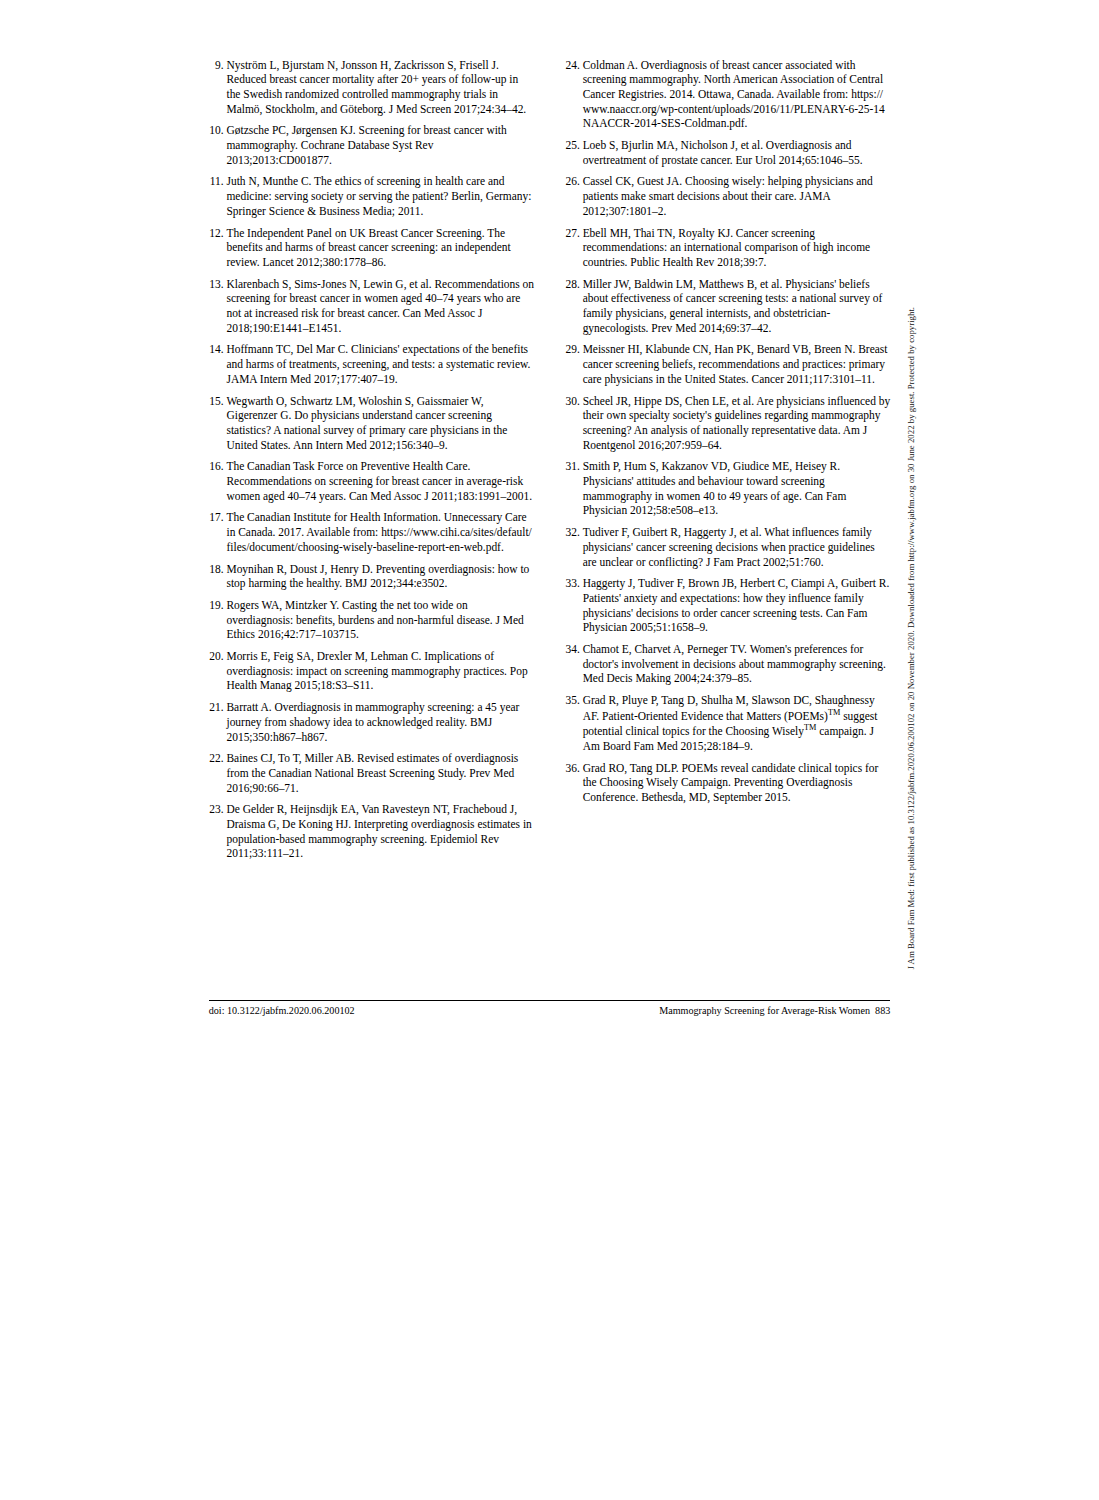J Am Board Fam Med: first published as 10.3122/jabfm.2020.06.200102 on 20 November 2020. Downloaded from http://www.jabfm.org on 30 June 2022 by guest. Protected by copyright.
9. Nyström L, Bjurstam N, Jonsson H, Zackrisson S, Frisell J. Reduced breast cancer mortality after 20+ years of follow-up in the Swedish randomized controlled mammography trials in Malmö, Stockholm, and Göteborg. J Med Screen 2017;24:34–42.
10. Gøtzsche PC, Jørgensen KJ. Screening for breast cancer with mammography. Cochrane Database Syst Rev 2013;2013:CD001877.
11. Juth N, Munthe C. The ethics of screening in health care and medicine: serving society or serving the patient? Berlin, Germany: Springer Science & Business Media; 2011.
12. The Independent Panel on UK Breast Cancer Screening. The benefits and harms of breast cancer screening: an independent review. Lancet 2012;380:1778–86.
13. Klarenbach S, Sims-Jones N, Lewin G, et al. Recommendations on screening for breast cancer in women aged 40–74 years who are not at increased risk for breast cancer. Can Med Assoc J 2018;190:E1441–E1451.
14. Hoffmann TC, Del Mar C. Clinicians' expectations of the benefits and harms of treatments, screening, and tests: a systematic review. JAMA Intern Med 2017;177:407–19.
15. Wegwarth O, Schwartz LM, Woloshin S, Gaissmaier W, Gigerenzer G. Do physicians understand cancer screening statistics? A national survey of primary care physicians in the United States. Ann Intern Med 2012;156:340–9.
16. The Canadian Task Force on Preventive Health Care. Recommendations on screening for breast cancer in average-risk women aged 40–74 years. Can Med Assoc J 2011;183:1991–2001.
17. The Canadian Institute for Health Information. Unnecessary Care in Canada. 2017. Available from: https://www.cihi.ca/sites/default/files/document/choosing-wisely-baseline-report-en-web.pdf.
18. Moynihan R, Doust J, Henry D. Preventing overdiagnosis: how to stop harming the healthy. BMJ 2012;344:e3502.
19. Rogers WA, Mintzker Y. Casting the net too wide on overdiagnosis: benefits, burdens and non-harmful disease. J Med Ethics 2016;42:717–103715.
20. Morris E, Feig SA, Drexler M, Lehman C. Implications of overdiagnosis: impact on screening mammography practices. Pop Health Manag 2015;18:S3–S11.
21. Barratt A. Overdiagnosis in mammography screening: a 45 year journey from shadowy idea to acknowledged reality. BMJ 2015;350:h867–h867.
22. Baines CJ, To T, Miller AB. Revised estimates of overdiagnosis from the Canadian National Breast Screening Study. Prev Med 2016;90:66–71.
23. De Gelder R, Heijnsdijk EA, Van Ravesteyn NT, Fracheboud J, Draisma G, De Koning HJ. Interpreting overdiagnosis estimates in population-based mammography screening. Epidemiol Rev 2011;33:111–21.
24. Coldman A. Overdiagnosis of breast cancer associated with screening mammography. North American Association of Central Cancer Registries. 2014. Ottawa, Canada. Available from: https://www.naaccr.org/wp-content/uploads/2016/11/PLENARY-6-25-14NAACCR-2014-SES-Coldman.pdf.
25. Loeb S, Bjurlin MA, Nicholson J, et al. Overdiagnosis and overtreatment of prostate cancer. Eur Urol 2014;65:1046–55.
26. Cassel CK, Guest JA. Choosing wisely: helping physicians and patients make smart decisions about their care. JAMA 2012;307:1801–2.
27. Ebell MH, Thai TN, Royalty KJ. Cancer screening recommendations: an international comparison of high income countries. Public Health Rev 2018;39:7.
28. Miller JW, Baldwin LM, Matthews B, et al. Physicians' beliefs about effectiveness of cancer screening tests: a national survey of family physicians, general internists, and obstetrician-gynecologists. Prev Med 2014;69:37–42.
29. Meissner HI, Klabunde CN, Han PK, Benard VB, Breen N. Breast cancer screening beliefs, recommendations and practices: primary care physicians in the United States. Cancer 2011;117:3101–11.
30. Scheel JR, Hippe DS, Chen LE, et al. Are physicians influenced by their own specialty society's guidelines regarding mammography screening? An analysis of nationally representative data. Am J Roentgenol 2016;207:959–64.
31. Smith P, Hum S, Kakzanov VD, Giudice ME, Heisey R. Physicians' attitudes and behaviour toward screening mammography in women 40 to 49 years of age. Can Fam Physician 2012;58:e508–e13.
32. Tudiver F, Guibert R, Haggerty J, et al. What influences family physicians' cancer screening decisions when practice guidelines are unclear or conflicting? J Fam Pract 2002;51:760.
33. Haggerty J, Tudiver F, Brown JB, Herbert C, Ciampi A, Guibert R. Patients' anxiety and expectations: how they influence family physicians' decisions to order cancer screening tests. Can Fam Physician 2005;51:1658–9.
34. Chamot E, Charvet A, Perneger TV. Women's preferences for doctor's involvement in decisions about mammography screening. Med Decis Making 2004;24:379–85.
35. Grad R, Pluye P, Tang D, Shulha M, Slawson DC, Shaughnessy AF. Patient-Oriented Evidence that Matters (POEMs)TM suggest potential clinical topics for the Choosing WiselyTM campaign. J Am Board Fam Med 2015;28:184–9.
36. Grad RO, Tang DLP. POEMs reveal candidate clinical topics for the Choosing Wisely Campaign. Preventing Overdiagnosis Conference. Bethesda, MD, September 2015.
doi: 10.3122/jabfm.2020.06.200102
Mammography Screening for Average-Risk Women 883